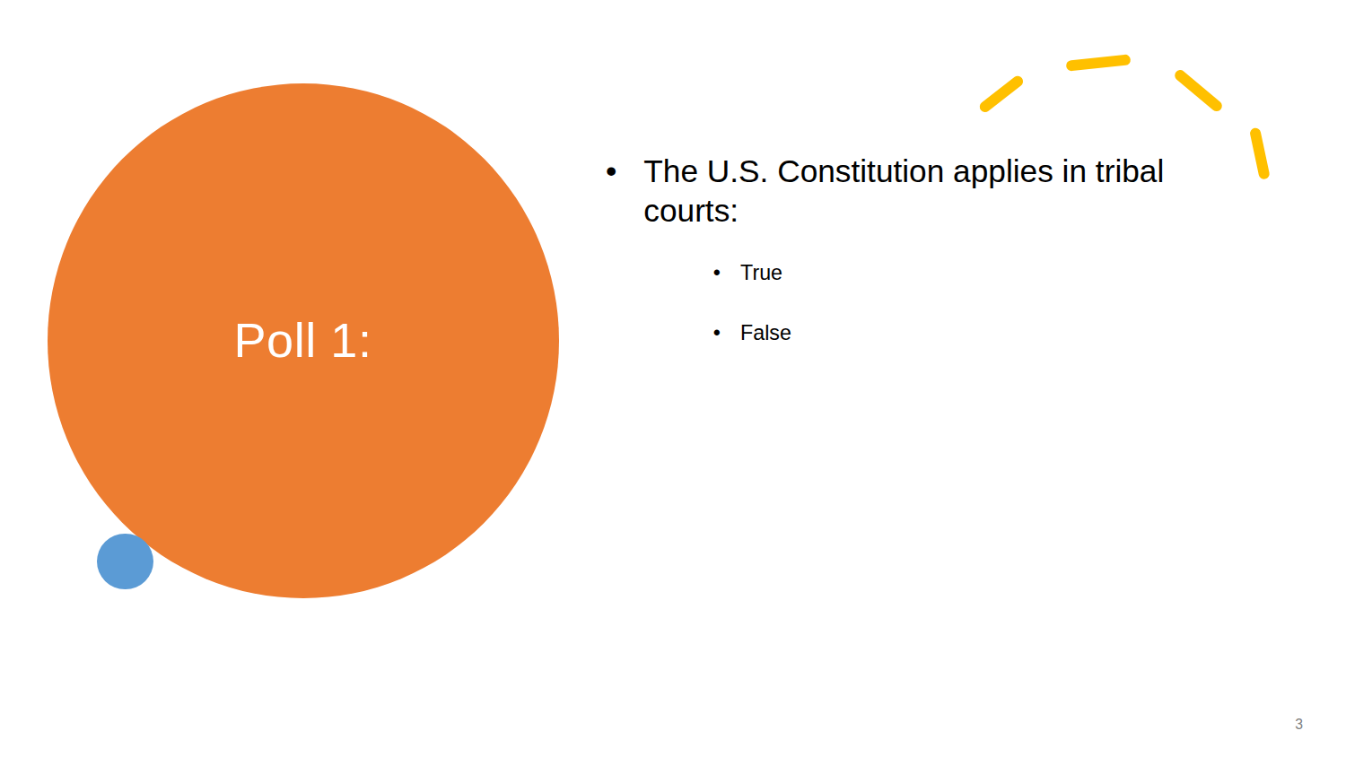Poll 1:
The U.S. Constitution applies in tribal courts:
True
False
3